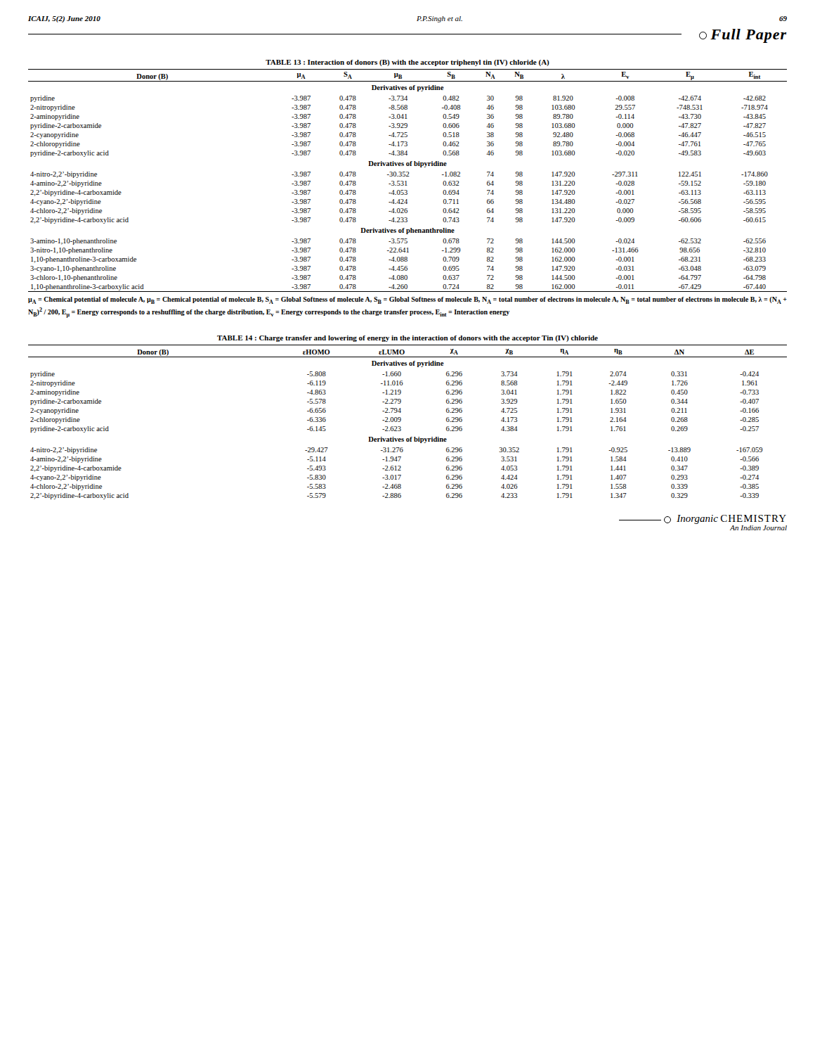ICAIJ, 5(2) June 2010
P.P.Singh et al.
69
Full Paper
TABLE 13 : Interaction of donors (B) with the acceptor triphenyl tin (IV) chloride (A)
| Donor (B) | μ A | S A | μ B | S B | N A | N B | λ | E v | E μ | E int |
| --- | --- | --- | --- | --- | --- | --- | --- | --- | --- | --- |
| Derivatives of pyridine |
| pyridine | -3.987 | 0.478 | -3.734 | 0.482 | 30 | 98 | 81.920 | -0.008 | -42.674 | -42.682 |
| 2-nitropyridine | -3.987 | 0.478 | -8.568 | -0.408 | 46 | 98 | 103.680 | 29.557 | -748.531 | -718.974 |
| 2-aminopyridine | -3.987 | 0.478 | -3.041 | 0.549 | 36 | 98 | 89.780 | -0.114 | -43.730 | -43.845 |
| pyridine-2-carboxamide | -3.987 | 0.478 | -3.929 | 0.606 | 46 | 98 | 103.680 | 0.000 | -47.827 | -47.827 |
| 2-cyanopyridine | -3.987 | 0.478 | -4.725 | 0.518 | 38 | 98 | 92.480 | -0.068 | -46.447 | -46.515 |
| 2-chloropyridine | -3.987 | 0.478 | -4.173 | 0.462 | 36 | 98 | 89.780 | -0.004 | -47.761 | -47.765 |
| pyridine-2-carboxylic acid | -3.987 | 0.478 | -4.384 | 0.568 | 46 | 98 | 103.680 | -0.020 | -49.583 | -49.603 |
| Derivatives of bipyridine |
| 4-nitro-2,2’-bipyridine | -3.987 | 0.478 | -30.352 | -1.082 | 74 | 98 | 147.920 | -297.311 | 122.451 | -174.860 |
| 4-amino-2,2’-bipyridine | -3.987 | 0.478 | -3.531 | 0.632 | 64 | 98 | 131.220 | -0.028 | -59.152 | -59.180 |
| 2,2’-bipyridine-4-carboxamide | -3.987 | 0.478 | -4.053 | 0.694 | 74 | 98 | 147.920 | -0.001 | -63.113 | -63.113 |
| 4-cyano-2,2’-bipyridine | -3.987 | 0.478 | -4.424 | 0.711 | 66 | 98 | 134.480 | -0.027 | -56.568 | -56.595 |
| 4-chloro-2,2’-bipyridine | -3.987 | 0.478 | -4.026 | 0.642 | 64 | 98 | 131.220 | 0.000 | -58.595 | -58.595 |
| 2,2’-bipyridine-4-carboxylic acid | -3.987 | 0.478 | -4.233 | 0.743 | 74 | 98 | 147.920 | -0.009 | -60.606 | -60.615 |
| Derivatives of phenanthroline |
| 3-amino-1,10-phenanthroline | -3.987 | 0.478 | -3.575 | 0.678 | 72 | 98 | 144.500 | -0.024 | -62.532 | -62.556 |
| 3-nitro-1,10-phenanthroline | -3.987 | 0.478 | -22.641 | -1.299 | 82 | 98 | 162.000 | -131.466 | 98.656 | -32.810 |
| 1,10-phenanthroline-3-carboxamide | -3.987 | 0.478 | -4.088 | 0.709 | 82 | 98 | 162.000 | -0.001 | -68.231 | -68.233 |
| 3-cyano-1,10-phenanthroline | -3.987 | 0.478 | -4.456 | 0.695 | 74 | 98 | 147.920 | -0.031 | -63.048 | -63.079 |
| 3-chloro-1,10-phenanthroline | -3.987 | 0.478 | -4.080 | 0.637 | 72 | 98 | 144.500 | -0.001 | -64.797 | -64.798 |
| 1,10-phenanthroline-3-carboxylic acid | -3.987 | 0.478 | -4.260 | 0.724 | 82 | 98 | 162.000 | -0.011 | -67.429 | -67.440 |
μA = Chemical potential of molecule A, μB = Chemical potential of molecule B, SA = Global Softness of molecule A, SB = Global Softness of molecule B, NA = total number of electrons in molecule A, NB = total number of electrons in molecule B, λ = (NA + NB)2 / 200, Eμ = Energy corresponds to a reshuffling of the charge distribution, Ev = Energy corresponds to the charge transfer process, Eint = Interaction energy
TABLE 14 : Charge transfer and lowering of energy in the interaction of donors with the acceptor Tin (IV) chloride
| Donor (B) | εHOMO | εLUMO | χ A | χ B | η A | η B | ΔN | ΔE |
| --- | --- | --- | --- | --- | --- | --- | --- | --- |
| Derivatives of pyridine |
| pyridine | -5.808 | -1.660 | 6.296 | 3.734 | 1.791 | 2.074 | 0.331 | -0.424 |
| 2-nitropyridine | -6.119 | -11.016 | 6.296 | 8.568 | 1.791 | -2.449 | 1.726 | 1.961 |
| 2-aminopyridine | -4.863 | -1.219 | 6.296 | 3.041 | 1.791 | 1.822 | 0.450 | -0.733 |
| pyridine-2-carboxamide | -5.578 | -2.279 | 6.296 | 3.929 | 1.791 | 1.650 | 0.344 | -0.407 |
| 2-cyanopyridine | -6.656 | -2.794 | 6.296 | 4.725 | 1.791 | 1.931 | 0.211 | -0.166 |
| 2-chloropyridine | -6.336 | -2.009 | 6.296 | 4.173 | 1.791 | 2.164 | 0.268 | -0.285 |
| pyridine-2-carboxylic acid | -6.145 | -2.623 | 6.296 | 4.384 | 1.791 | 1.761 | 0.269 | -0.257 |
| Derivatives of bipyridine |
| 4-nitro-2,2’-bipyridine | -29.427 | -31.276 | 6.296 | 30.352 | 1.791 | -0.925 | -13.889 | -167.059 |
| 4-amino-2,2’-bipyridine | -5.114 | -1.947 | 6.296 | 3.531 | 1.791 | 1.584 | 0.410 | -0.566 |
| 2,2’-bipyridine-4-carboxamide | -5.493 | -2.612 | 6.296 | 4.053 | 1.791 | 1.441 | 0.347 | -0.389 |
| 4-cyano-2,2’-bipyridine | -5.830 | -3.017 | 6.296 | 4.424 | 1.791 | 1.407 | 0.293 | -0.274 |
| 4-chloro-2,2’-bipyridine | -5.583 | -2.468 | 6.296 | 4.026 | 1.791 | 1.558 | 0.339 | -0.385 |
| 2,2’-bipyridine-4-carboxylic acid | -5.579 | -2.886 | 6.296 | 4.233 | 1.791 | 1.347 | 0.329 | -0.339 |
Inorganic CHEMISTRY An Indian Journal